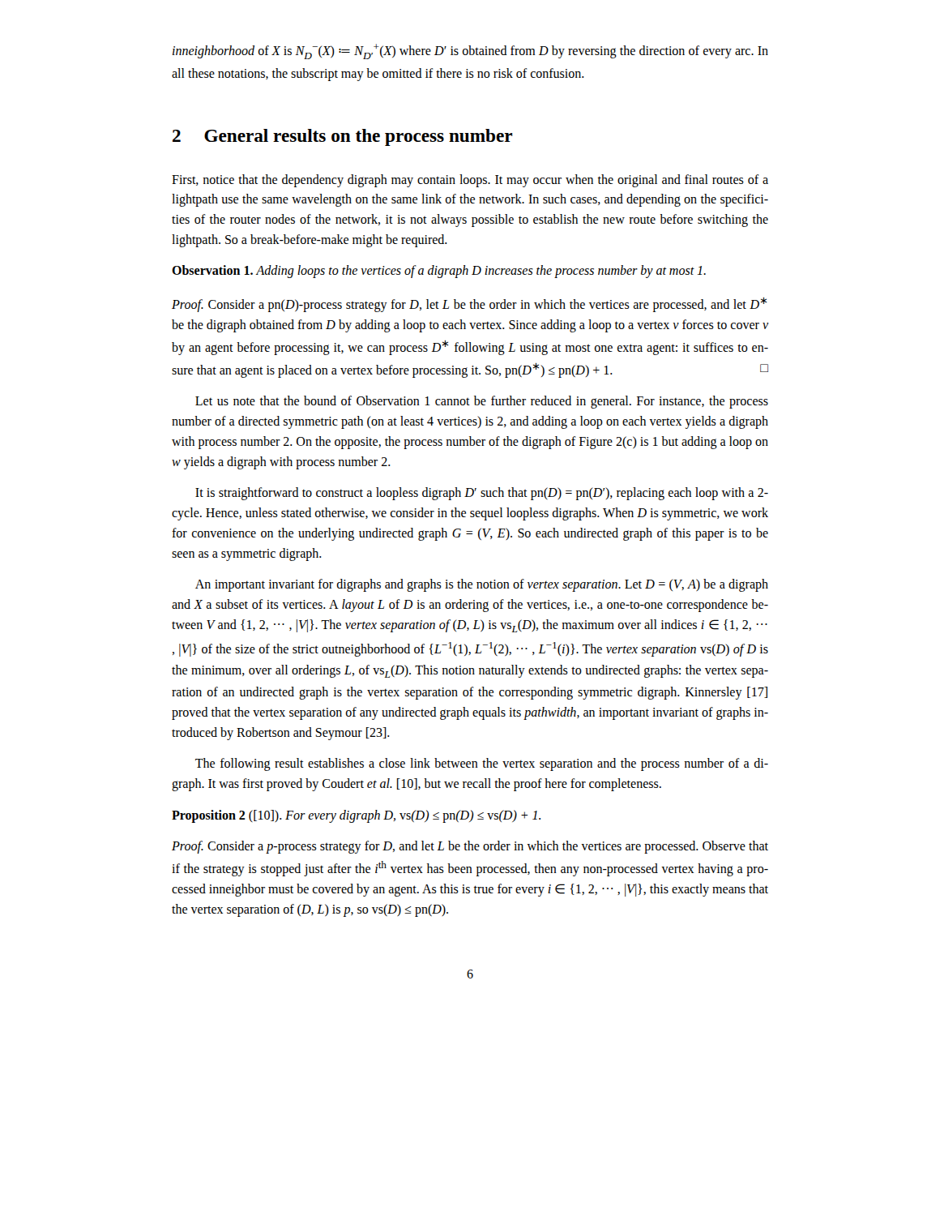inneighborhood of X is ND−(X) ≔ ND′+(X) where D′ is obtained from D by reversing the direction of every arc. In all these notations, the subscript may be omitted if there is no risk of confusion.
2 General results on the process number
First, notice that the dependency digraph may contain loops. It may occur when the original and final routes of a lightpath use the same wavelength on the same link of the network. In such cases, and depending on the specificities of the router nodes of the network, it is not always possible to establish the new route before switching the lightpath. So a break-before-make might be required.
Observation 1. Adding loops to the vertices of a digraph D increases the process number by at most 1.
Proof. Consider a pn(D)-process strategy for D, let L be the order in which the vertices are processed, and let D∗ be the digraph obtained from D by adding a loop to each vertex. Since adding a loop to a vertex v forces to cover v by an agent before processing it, we can process D∗ following L using at most one extra agent: it suffices to ensure that an agent is placed on a vertex before processing it. So, pn(D∗) ≤ pn(D) + 1. □
Let us note that the bound of Observation 1 cannot be further reduced in general. For instance, the process number of a directed symmetric path (on at least 4 vertices) is 2, and adding a loop on each vertex yields a digraph with process number 2. On the opposite, the process number of the digraph of Figure 2(c) is 1 but adding a loop on w yields a digraph with process number 2.
It is straightforward to construct a loopless digraph D′ such that pn(D) = pn(D′), replacing each loop with a 2-cycle. Hence, unless stated otherwise, we consider in the sequel loopless digraphs. When D is symmetric, we work for convenience on the underlying undirected graph G = (V, E). So each undirected graph of this paper is to be seen as a symmetric digraph.
An important invariant for digraphs and graphs is the notion of vertex separation. Let D = (V, A) be a digraph and X a subset of its vertices. A layout L of D is an ordering of the vertices, i.e., a one-to-one correspondence between V and {1, 2, ··· , |V|}. The vertex separation of (D, L) is vsL(D), the maximum over all indices i ∈ {1, 2, ··· , |V|} of the size of the strict outneighborhood of {L−1(1), L−1(2), ··· , L−1(i)}. The vertex separation vs(D) of D is the minimum, over all orderings L, of vsL(D). This notion naturally extends to undirected graphs: the vertex separation of an undirected graph is the vertex separation of the corresponding symmetric digraph. Kinnersley [17] proved that the vertex separation of any undirected graph equals its pathwidth, an important invariant of graphs introduced by Robertson and Seymour [23].
The following result establishes a close link between the vertex separation and the process number of a digraph. It was first proved by Coudert et al. [10], but we recall the proof here for completeness.
Proposition 2 ([10]). For every digraph D, vs(D) ≤ pn(D) ≤ vs(D) + 1.
Proof. Consider a p-process strategy for D, and let L be the order in which the vertices are processed. Observe that if the strategy is stopped just after the ith vertex has been processed, then any non-processed vertex having a processed inneighbor must be covered by an agent. As this is true for every i ∈ {1, 2, ··· , |V|}, this exactly means that the vertex separation of (D, L) is p, so vs(D) ≤ pn(D).
6